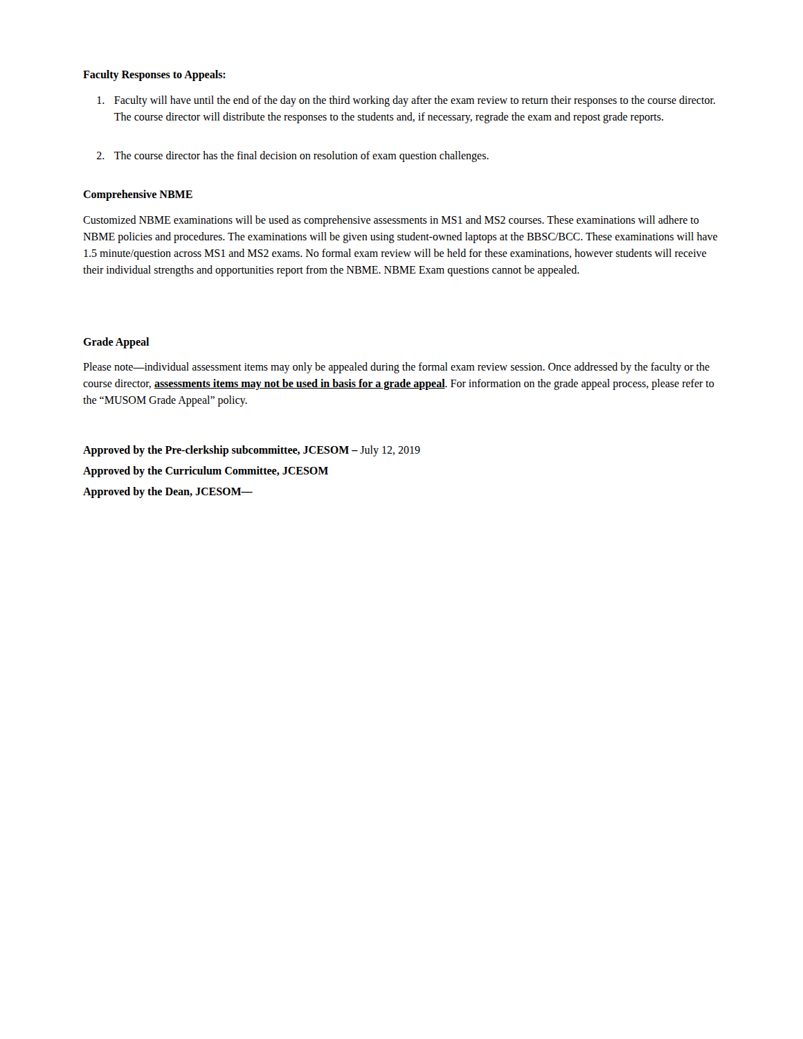Faculty Responses to Appeals:
Faculty will have until the end of the day on the third working day after the exam review to return their responses to the course director. The course director will distribute the responses to the students and, if necessary, regrade the exam and repost grade reports.
The course director has the final decision on resolution of exam question challenges.
Comprehensive NBME
Customized NBME examinations will be used as comprehensive assessments in MS1 and MS2 courses. These examinations will adhere to NBME policies and procedures. The examinations will be given using student-owned laptops at the BBSC/BCC. These examinations will have 1.5 minute/question across MS1 and MS2 exams. No formal exam review will be held for these examinations, however students will receive their individual strengths and opportunities report from the NBME. NBME Exam questions cannot be appealed.
Grade Appeal
Please note—individual assessment items may only be appealed during the formal exam review session. Once addressed by the faculty or the course director, assessments items may not be used in basis for a grade appeal. For information on the grade appeal process, please refer to the “MUSOM Grade Appeal” policy.
Approved by the Pre-clerkship subcommittee, JCESOM – July 12, 2019
Approved by the Curriculum Committee, JCESOM
Approved by the Dean, JCESOM—